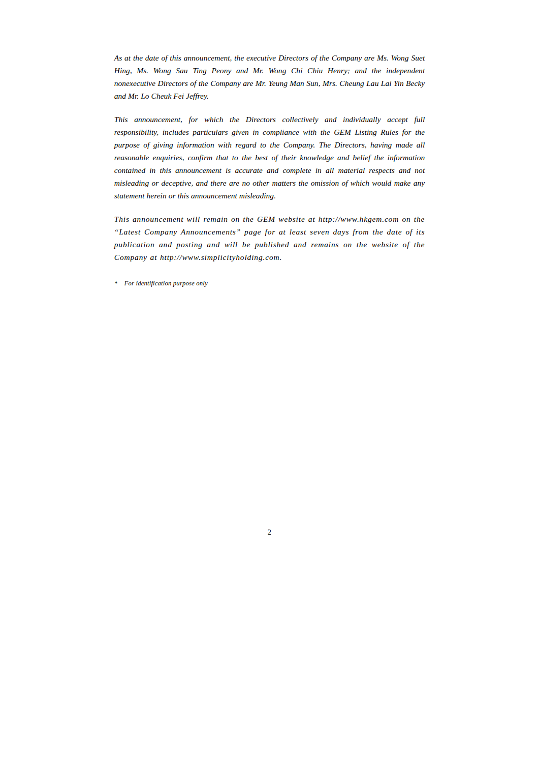As at the date of this announcement, the executive Directors of the Company are Ms. Wong Suet Hing, Ms. Wong Sau Ting Peony and Mr. Wong Chi Chiu Henry; and the independent nonexecutive Directors of the Company are Mr. Yeung Man Sun, Mrs. Cheung Lau Lai Yin Becky and Mr. Lo Cheuk Fei Jeffrey.
This announcement, for which the Directors collectively and individually accept full responsibility, includes particulars given in compliance with the GEM Listing Rules for the purpose of giving information with regard to the Company. The Directors, having made all reasonable enquiries, confirm that to the best of their knowledge and belief the information contained in this announcement is accurate and complete in all material respects and not misleading or deceptive, and there are no other matters the omission of which would make any statement herein or this announcement misleading.
This announcement will remain on the GEM website at http://www.hkgem.com on the “Latest Company Announcements” page for at least seven days from the date of its publication and posting and will be published and remains on the website of the Company at http://www.simplicityholding.com.
*For identification purpose only
2